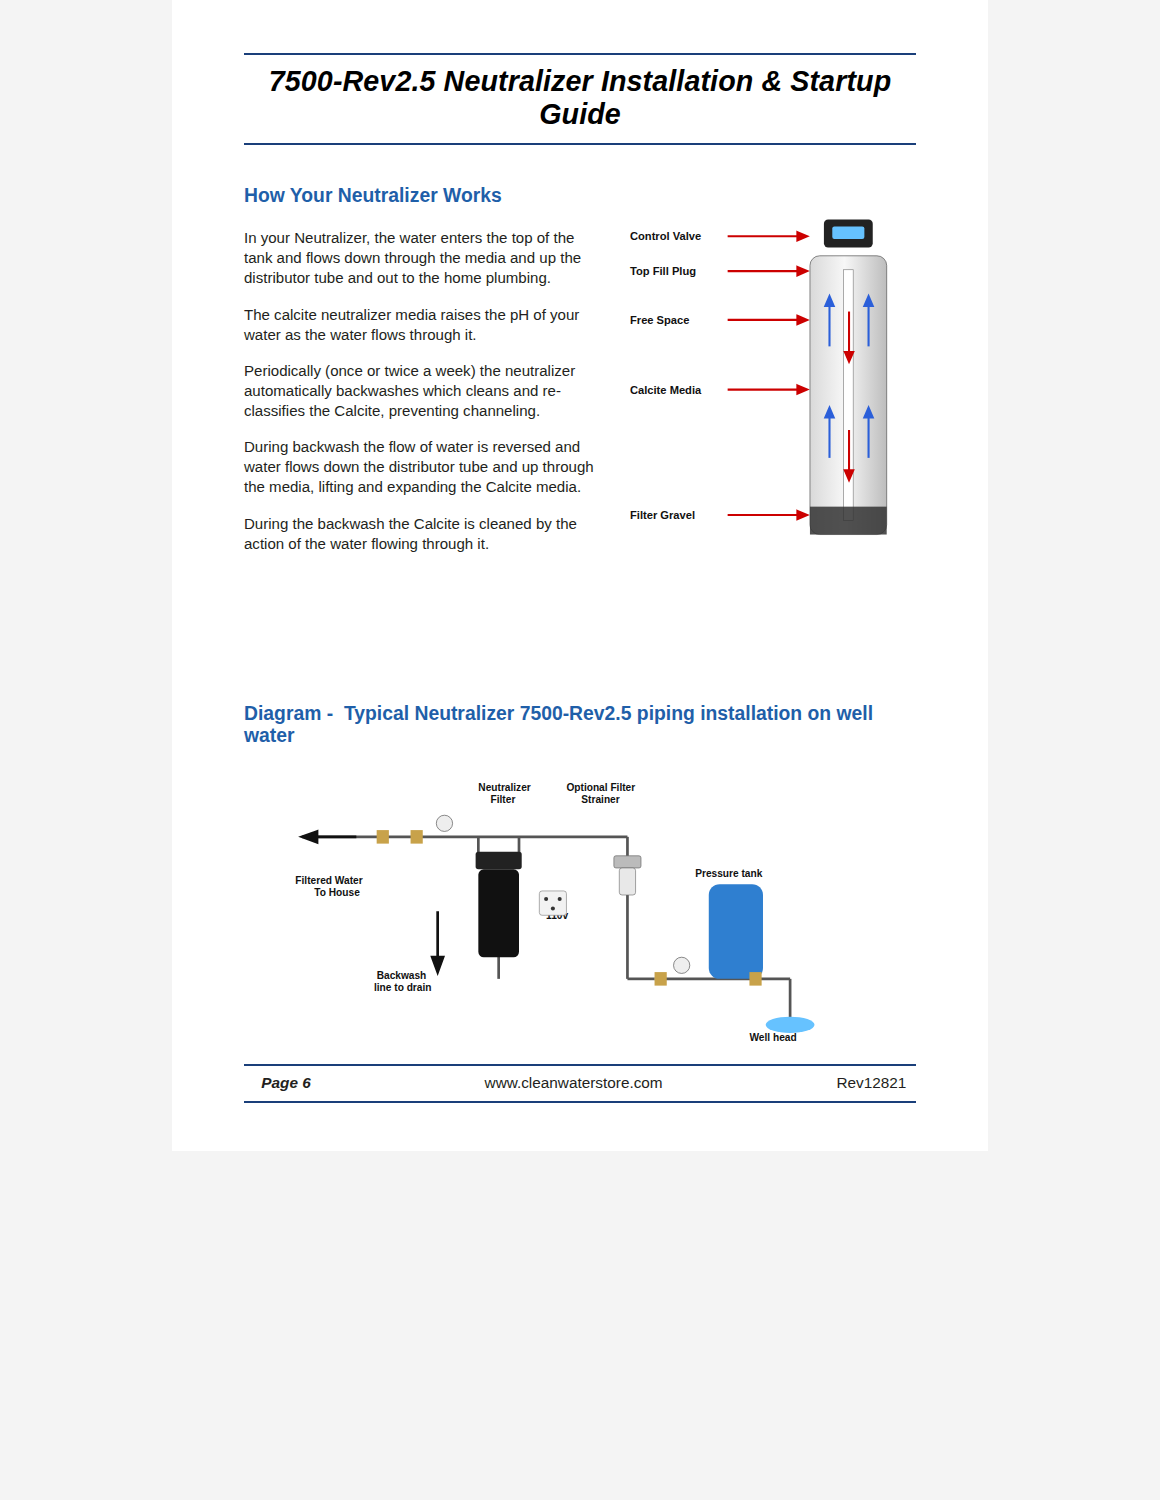7500-Rev2.5 Neutralizer Installation & Startup Guide
How Your Neutralizer Works
In your Neutralizer, the water enters the top of the tank and flows down through the media and up the distributor tube and out to the home plumbing.
The calcite neutralizer media raises the pH of your water as the water flows through it.
Periodically (once or twice a week) the neutralizer automatically backwashes which cleans and re-classifies the Calcite, preventing channeling.
During backwash the flow of water is reversed and water flows down the distributor tube and up through the media, lifting and expanding the Calcite media.
During the backwash the Calcite is cleaned by the action of the water flowing through it.
Diagram - Typical Neutralizer 7500-Rev2.5 piping installation on well water
Page 6
www.cleanwaterstore.com
Rev12821